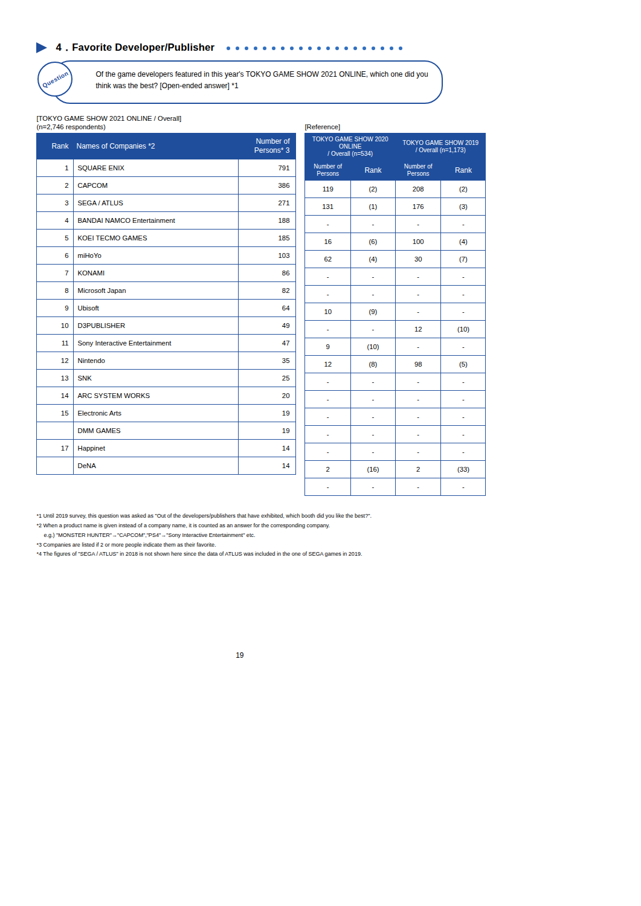4．Favorite Developer/Publisher
Question
Of the game developers featured in this year's TOKYO GAME SHOW 2021 ONLINE, which one did you think was the best? [Open-ended answer] *1
[TOKYO GAME SHOW 2021 ONLINE / Overall]
(n=2,746 respondents)
| Rank | Names of Companies *2 | Number of Persons* 3 |
| --- | --- | --- |
| 1 | SQUARE ENIX | 791 |
| 2 | CAPCOM | 386 |
| 3 | SEGA / ATLUS | 271 |
| 4 | BANDAI NAMCO Entertainment | 188 |
| 5 | KOEI TECMO GAMES | 185 |
| 6 | miHoYo | 103 |
| 7 | KONAMI | 86 |
| 8 | Microsoft Japan | 82 |
| 9 | Ubisoft | 64 |
| 10 | D3PUBLISHER | 49 |
| 11 | Sony Interactive Entertainment | 47 |
| 12 | Nintendo | 35 |
| 13 | SNK | 25 |
| 14 | ARC SYSTEM WORKS | 20 |
| 15 | Electronic Arts | 19 |
| | DMM GAMES | 19 |
| 17 | Happinet | 14 |
| | DeNA | 14 |
[Reference]
| TOKYO GAME SHOW 2020 ONLINE / Overall (n=534) | TOKYO GAME SHOW 2019 / Overall (n=1,173) |
| --- | --- |
| Number of Persons | Rank | Number of Persons | Rank |
| 119 | (2) | 208 | (2) |
| 131 | (1) | 176 | (3) |
| - | - | - | - |
| 16 | (6) | 100 | (4) |
| 62 | (4) | 30 | (7) |
| - | - | - | - |
| - | - | - | - |
| 10 | (9) | - | - |
| - | - | 12 | (10) |
| 9 | (10) | - | - |
| 12 | (8) | 98 | (5) |
| - | - | - | - |
| - | - | - | - |
| - | - | - | - |
| - | - | - | - |
| - | - | - | - |
| 2 | (16) | 2 | (33) |
| - | - | - | - |
*1 Until 2019 survey, this question was asked as "Out of the developers/publishers that have exhibited, which booth did you like the best?".
*2 When a product name is given instead of a company name, it is counted as an answer for the corresponding company.
e.g.) "MONSTER HUNTER"→"CAPCOM","PS4"→"Sony Interactive Entertainment" etc.
*3 Companies are listed if 2 or more people indicate them as their favorite.
*4 The figures of "SEGA / ATLUS" in 2018 is not shown here since the data of ATLUS was included in the one of SEGA games in 2019.
19